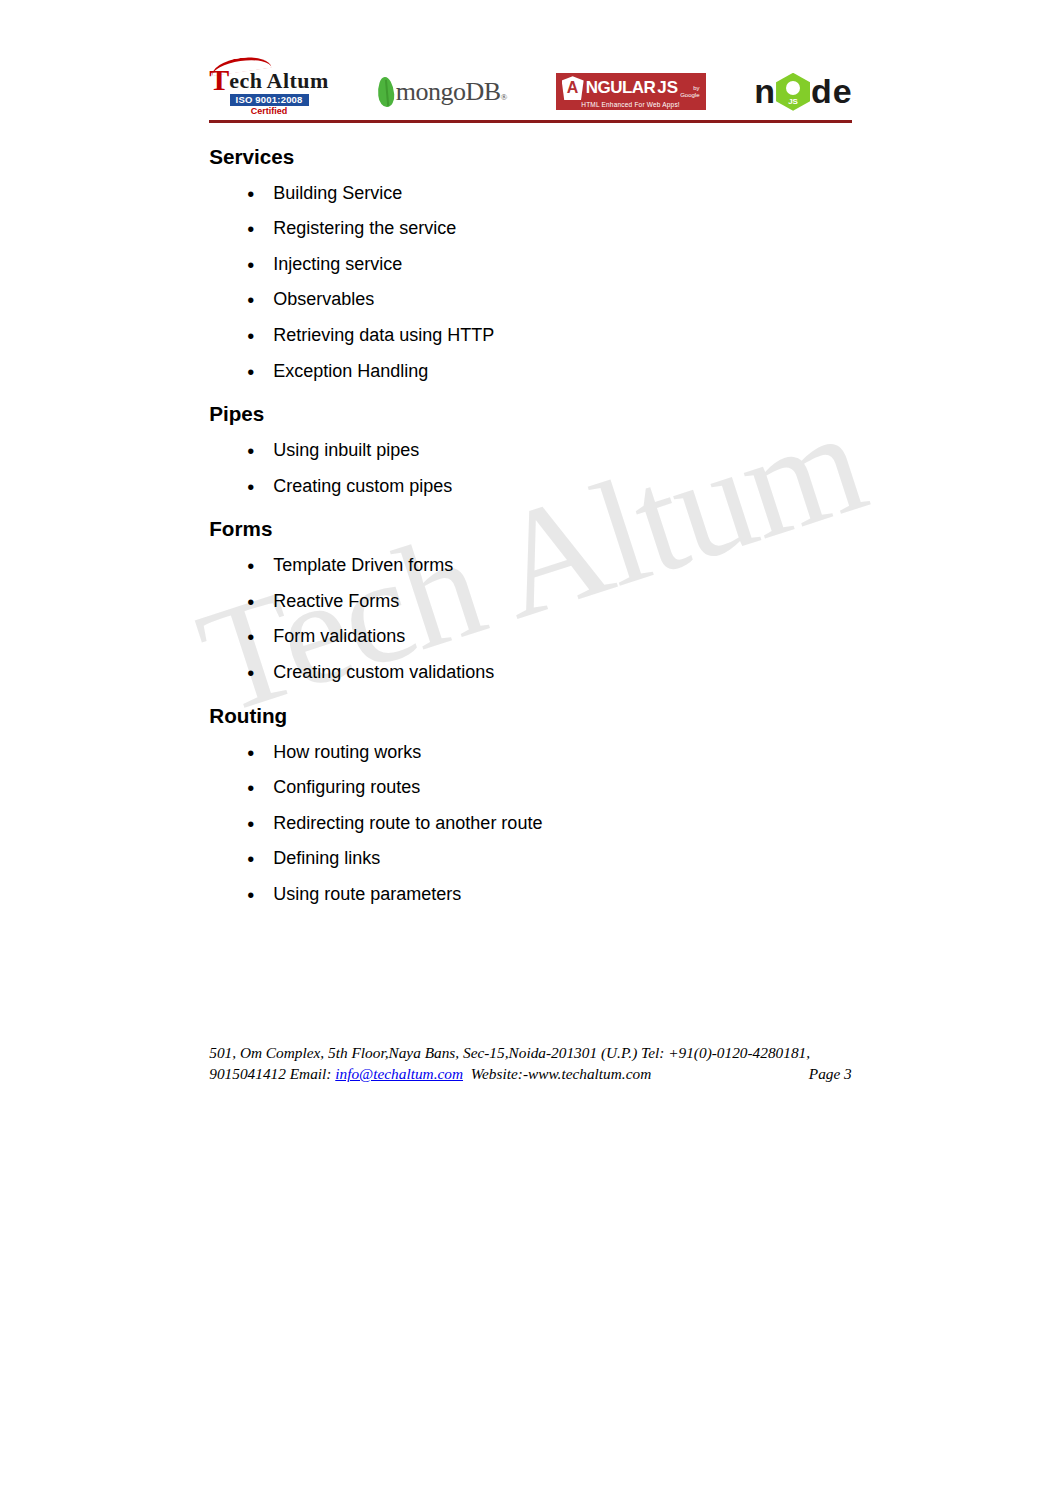Tech Altum
Tech Altum
ISO 9001:2008
Certified
mongoDB®
A
NGULAR JS by
Google
HTML Enhanced For Web Apps!
n
JS
d e
Services
Building Service
Registering the service
Injecting service
Observables
Retrieving data using HTTP
Exception Handling
Pipes
Using inbuilt pipes
Creating custom pipes
Forms
Template Driven forms
Reactive Forms
Form validations
Creating custom validations
Routing
How routing works
Configuring routes
Redirecting route to another route
Defining links
Using route parameters
501, Om Complex, 5th Floor,Naya Bans, Sec-15,Noida-201301 (U.P.) Tel: +91(0)-0120-4280181,
9015041412 Email: info@techaltum.com Website:-www.techaltum.com Page 3